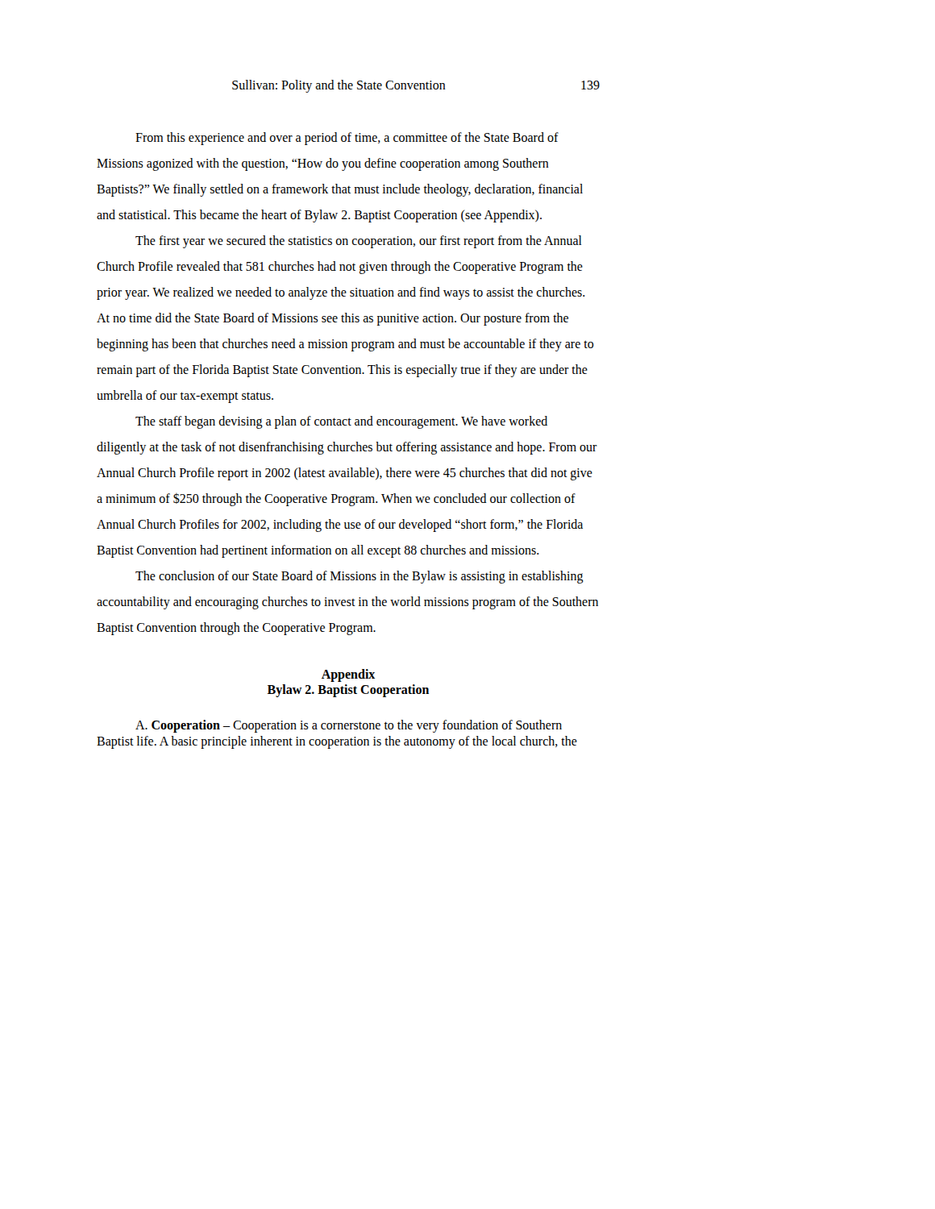Sullivan: Polity and the State Convention 139
From this experience and over a period of time, a committee of the State Board of Missions agonized with the question, “How do you define cooperation among Southern Baptists?” We finally settled on a framework that must include theology, declaration, financial and statistical. This became the heart of Bylaw 2. Baptist Cooperation (see Appendix).
The first year we secured the statistics on cooperation, our first report from the Annual Church Profile revealed that 581 churches had not given through the Cooperative Program the prior year. We realized we needed to analyze the situation and find ways to assist the churches. At no time did the State Board of Missions see this as punitive action. Our posture from the beginning has been that churches need a mission program and must be accountable if they are to remain part of the Florida Baptist State Convention. This is especially true if they are under the umbrella of our tax-exempt status.
The staff began devising a plan of contact and encouragement. We have worked diligently at the task of not disenfranchising churches but offering assistance and hope. From our Annual Church Profile report in 2002 (latest available), there were 45 churches that did not give a minimum of $250 through the Cooperative Program. When we concluded our collection of Annual Church Profiles for 2002, including the use of our developed “short form,” the Florida Baptist Convention had pertinent information on all except 88 churches and missions.
The conclusion of our State Board of Missions in the Bylaw is assisting in establishing accountability and encouraging churches to invest in the world missions program of the Southern Baptist Convention through the Cooperative Program.
Appendix
Bylaw 2. Baptist Cooperation
A. Cooperation – Cooperation is a cornerstone to the very foundation of Southern Baptist life. A basic principle inherent in cooperation is the autonomy of the local church, the